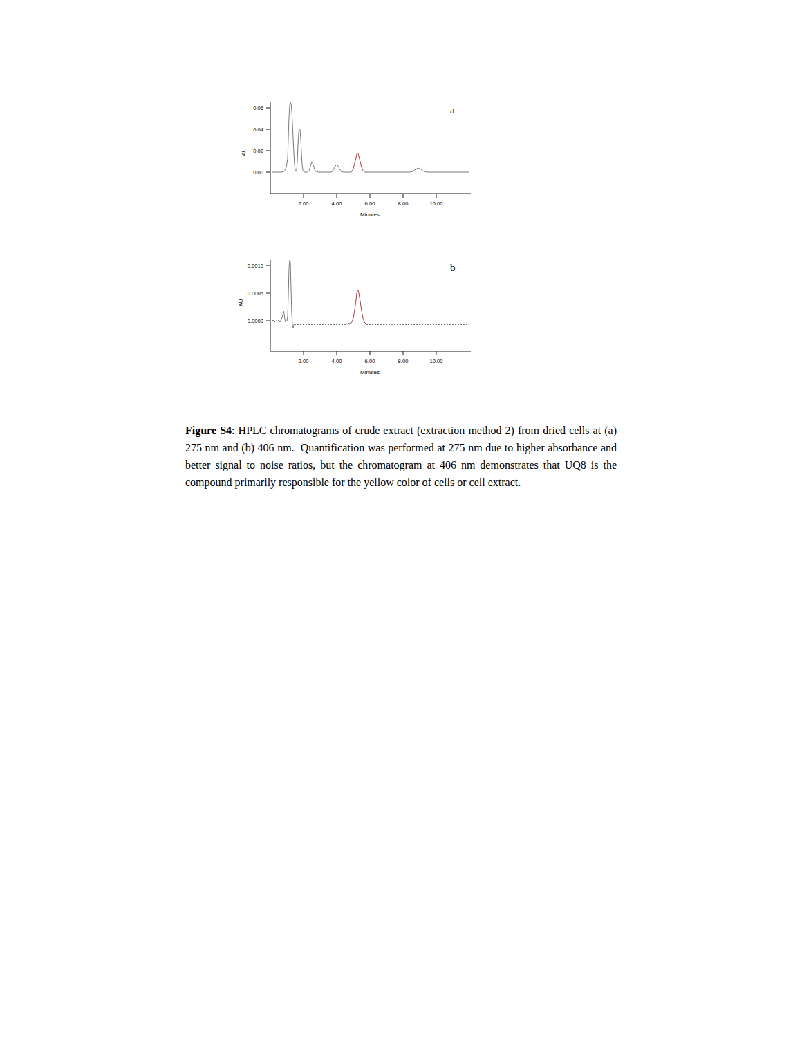0.06 0.04 0.02 0.00 AU 2.00 4.00 6.00 8.00 10.00 Minutes a
0.0010 0.0005 0.0000 AU 2.00 4.00 6.00 8.00 10.00 Minutes b
Figure S4: HPLC chromatograms of crude extract (extraction method 2) from dried cells at (a) 275 nm and (b) 406 nm. Quantification was performed at 275 nm due to higher absorbance and better signal to noise ratios, but the chromatogram at 406 nm demonstrates that UQ8 is the compound primarily responsible for the yellow color of cells or cell extract.